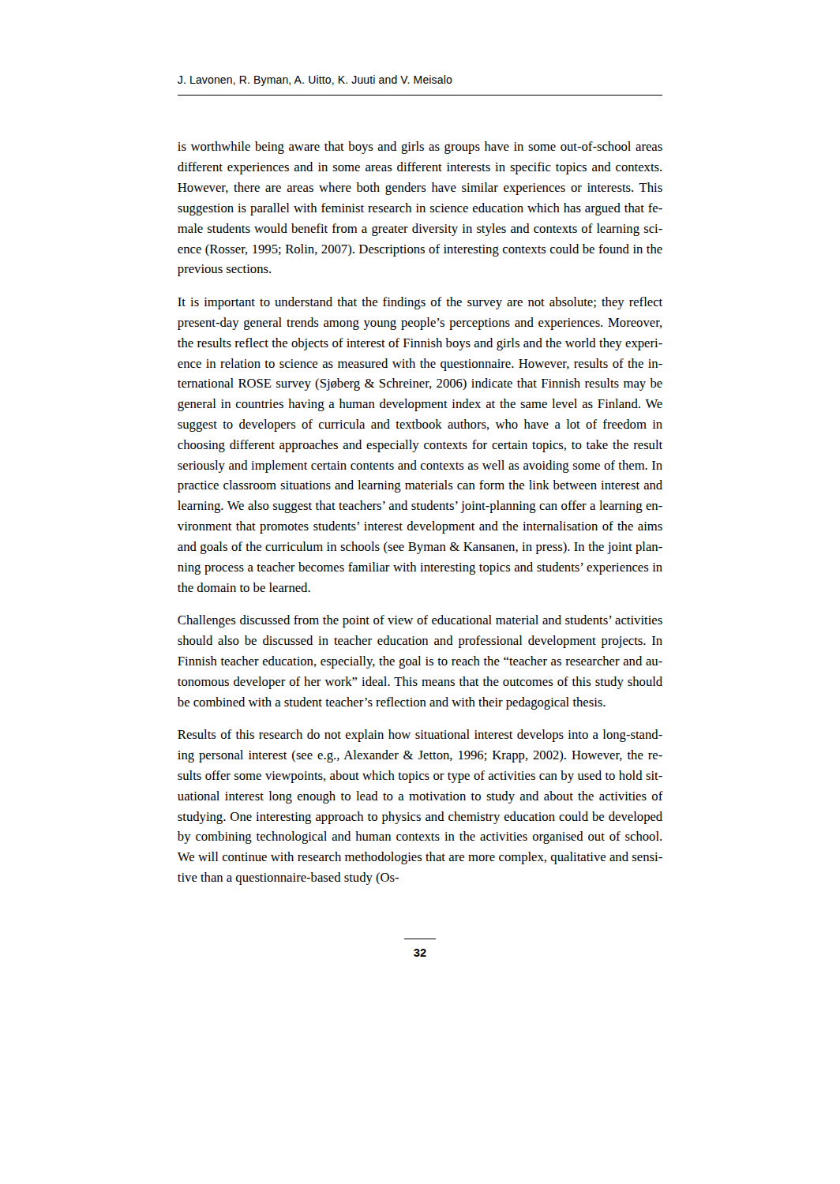J. Lavonen, R. Byman, A. Uitto, K. Juuti and V. Meisalo
is worthwhile being aware that boys and girls as groups have in some out-of-school areas different experiences and in some areas different interests in specific topics and contexts. However, there are areas where both genders have similar experiences or interests. This suggestion is parallel with feminist research in science education which has argued that female students would benefit from a greater diversity in styles and contexts of learning science (Rosser, 1995; Rolin, 2007). Descriptions of interesting contexts could be found in the previous sections.
It is important to understand that the findings of the survey are not absolute; they reflect present-day general trends among young people’s perceptions and experiences. Moreover, the results reflect the objects of interest of Finnish boys and girls and the world they experience in relation to science as measured with the questionnaire. However, results of the international ROSE survey (Sjøberg & Schreiner, 2006) indicate that Finnish results may be general in countries having a human development index at the same level as Finland. We suggest to developers of curricula and textbook authors, who have a lot of freedom in choosing different approaches and especially contexts for certain topics, to take the result seriously and implement certain contents and contexts as well as avoiding some of them. In practice classroom situations and learning materials can form the link between interest and learning. We also suggest that teachers’ and students’ joint-planning can offer a learning environment that promotes students’ interest development and the internalisation of the aims and goals of the curriculum in schools (see Byman & Kansanen, in press). In the joint planning process a teacher becomes familiar with interesting topics and students’ experiences in the domain to be learned.
Challenges discussed from the point of view of educational material and students’ activities should also be discussed in teacher education and professional development projects. In Finnish teacher education, especially, the goal is to reach the “teacher as researcher and autonomous developer of her work” ideal. This means that the outcomes of this study should be combined with a student teacher’s reflection and with their pedagogical thesis.
Results of this research do not explain how situational interest develops into a long-standing personal interest (see e.g., Alexander & Jetton, 1996; Krapp, 2002). However, the results offer some viewpoints, about which topics or type of activities can by used to hold situational interest long enough to lead to a motivation to study and about the activities of studying. One interesting approach to physics and chemistry education could be developed by combining technological and human contexts in the activities organised out of school. We will continue with research methodologies that are more complex, qualitative and sensitive than a questionnaire-based study (Os-
32